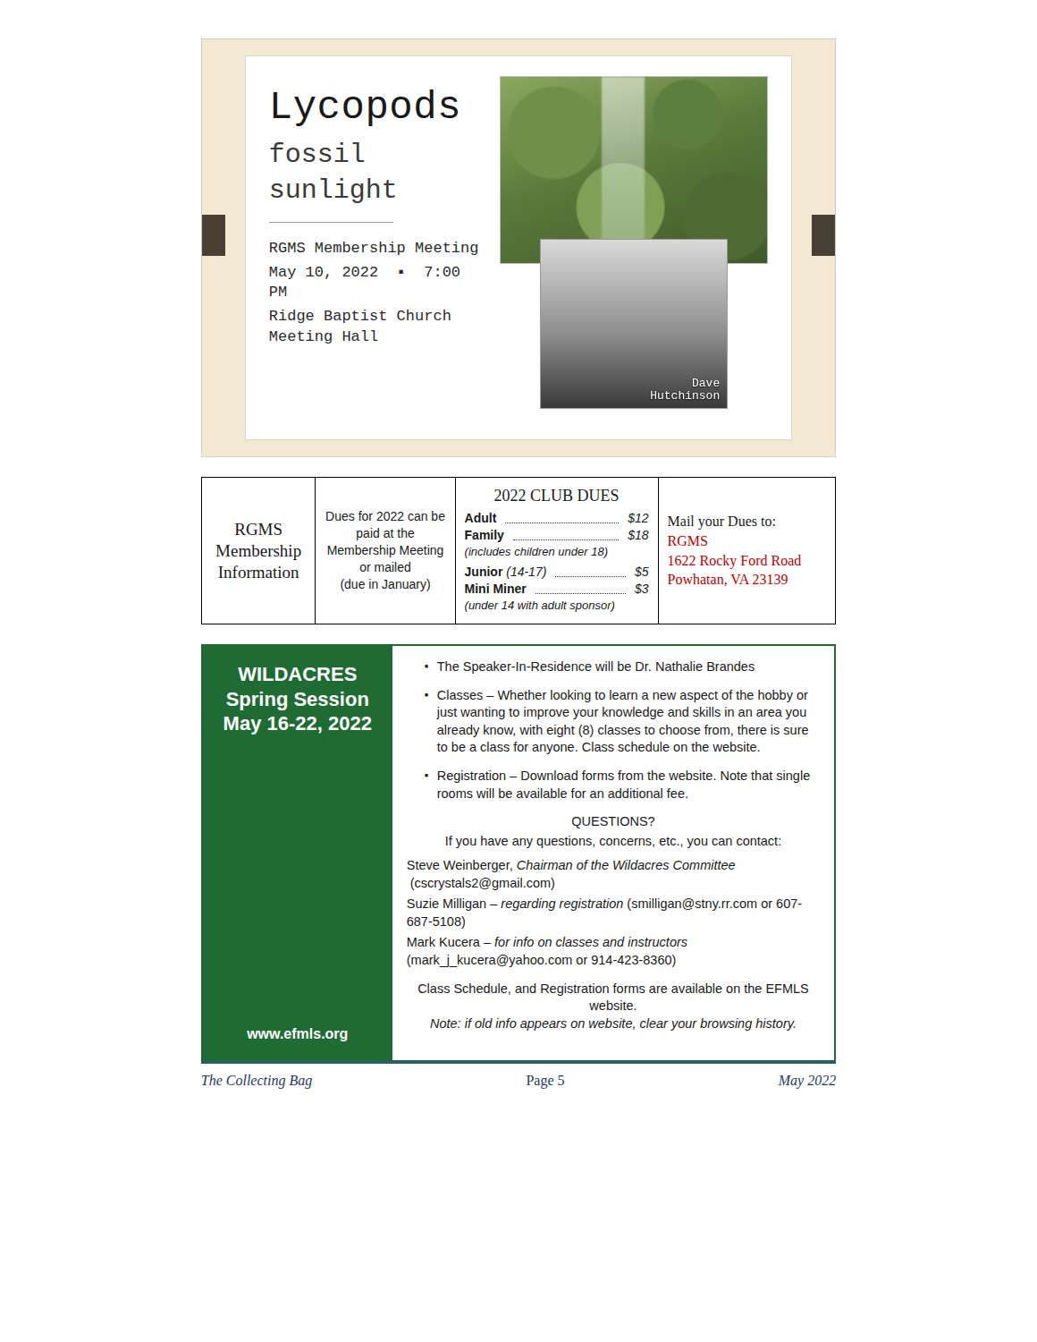Lycopods
fossil sunlight
RGMS Membership Meeting
May 10, 2022 ▪ 7:00 PM
Ridge Baptist Church Meeting Hall
Dave
Hutchinson
| RGMS Membership Information | Dues for 2022 can be paid at the Membership Meeting or mailed (due in January) | 2022 CLUB DUES Adult $12 Family $18 (includes children under 18) Junior (14-17) $5 Mini Miner $3 (under 14 with adult sponsor) | Mail your Dues to: RGMS 1622 Rocky Ford Road Powhatan, VA 23139 |
WILDACRES
Spring Session
May 16-22, 2022
www.efmls.org
The Speaker-In-Residence will be Dr. Nathalie Brandes
Classes – Whether looking to learn a new aspect of the hobby or just wanting to improve your knowledge and skills in an area you already know, with eight (8) classes to choose from, there is sure to be a class for anyone. Class schedule on the website.
Registration – Download forms from the website. Note that single rooms will be available for an additional fee.
QUESTIONS?
If you have any questions, concerns, etc., you can contact:
Steve Weinberger, Chairman of the Wildacres Committee (cscrystals2@gmail.com)
Suzie Milligan – regarding registration (smilligan@stny.rr.com or 607-687-5108)
Mark Kucera – for info on classes and instructors (mark_j_kucera@yahoo.com or 914-423-8360)
Class Schedule, and Registration forms are available on the EFMLS website.
Note: if old info appears on website, clear your browsing history.
The Collecting Bag Page 5 May 2022